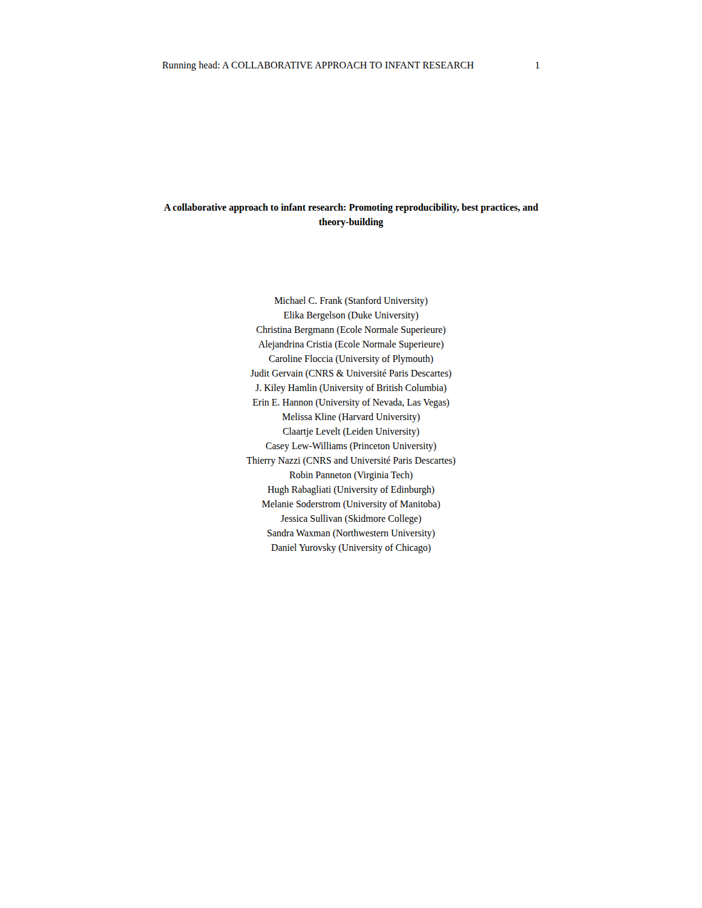Running head: A COLLABORATIVE APPROACH TO INFANT RESEARCH 1
A collaborative approach to infant research: Promoting reproducibility, best practices, and theory-building
Michael C. Frank (Stanford University)
Elika Bergelson (Duke University)
Christina Bergmann (Ecole Normale Superieure)
Alejandrina Cristia (Ecole Normale Superieure)
Caroline Floccia (University of Plymouth)
Judit Gervain (CNRS & Université Paris Descartes)
J. Kiley Hamlin (University of British Columbia)
Erin E. Hannon (University of Nevada, Las Vegas)
Melissa Kline (Harvard University)
Claartje Levelt (Leiden University)
Casey Lew-Williams (Princeton University)
Thierry Nazzi (CNRS and Université Paris Descartes)
Robin Panneton (Virginia Tech)
Hugh Rabagliati (University of Edinburgh)
Melanie Soderstrom (University of Manitoba)
Jessica Sullivan (Skidmore College)
Sandra Waxman (Northwestern University)
Daniel Yurovsky (University of Chicago)